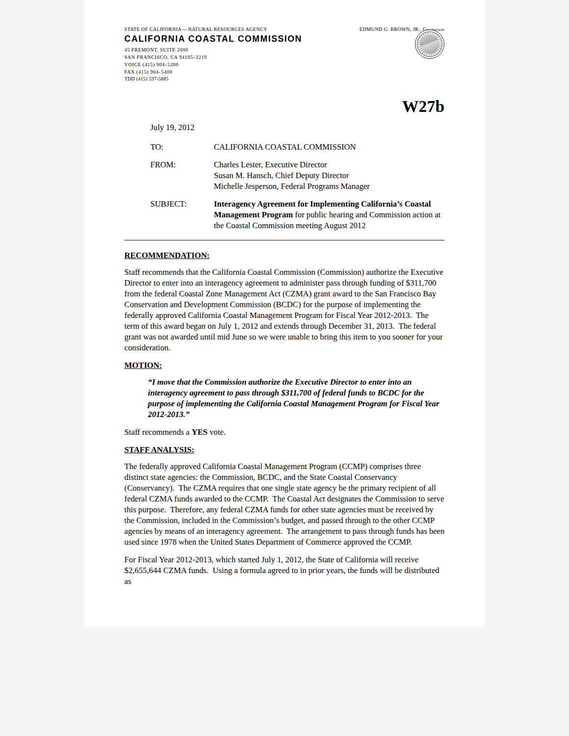State of California — Natural Resources Agency
Edmund G. Brown, Jr., Governor
CALIFORNIA COASTAL COMMISSION
45 Fremont, Suite 2000
San Francisco, CA 94105- 2219
Voice (415) 904- 5200
Fax (415) 904- 5400
TDD (415) 597-5885
W27b
July 19, 2012
| TO: | CALIFORNIA COASTAL COMMISSION |
| FROM: | Charles Lester, Executive Director Susan M. Hansch, Chief Deputy Director Michelle Jesperson, Federal Programs Manager |
| SUBJECT: | Interagency Agreement for Implementing California’s Coastal Management Program for public hearing and Commission action at the Coastal Commission meeting August 2012 |
RECOMMENDATION:
Staff recommends that the California Coastal Commission (Commission) authorize the Executive Director to enter into an interagency agreement to administer pass through funding of $311,700 from the federal Coastal Zone Management Act (CZMA) grant award to the San Francisco Bay Conservation and Development Commission (BCDC) for the purpose of implementing the federally approved California Coastal Management Program for Fiscal Year 2012-2013. The term of this award began on July 1, 2012 and extends through December 31, 2013. The federal grant was not awarded until mid June so we were unable to bring this item to you sooner for your consideration.
MOTION:
“I move that the Commission authorize the Executive Director to enter into an interagency agreement to pass through $311,700 of federal funds to BCDC for the purpose of implementing the California Coastal Management Program for Fiscal Year 2012-2013.”
Staff recommends a YES vote.
STAFF ANALYSIS:
The federally approved California Coastal Management Program (CCMP) comprises three distinct state agencies: the Commission, BCDC, and the State Coastal Conservancy (Conservancy). The CZMA requires that one single state agency be the primary recipient of all federal CZMA funds awarded to the CCMP. The Coastal Act designates the Commission to serve this purpose. Therefore, any federal CZMA funds for other state agencies must be received by the Commission, included in the Commission’s budget, and passed through to the other CCMP agencies by means of an interagency agreement. The arrangement to pass through funds has been used since 1978 when the United States Department of Commerce approved the CCMP.
For Fiscal Year 2012-2013, which started July 1, 2012, the State of California will receive $2,655,644 CZMA funds. Using a formula agreed to in prior years, the funds will be distributed as